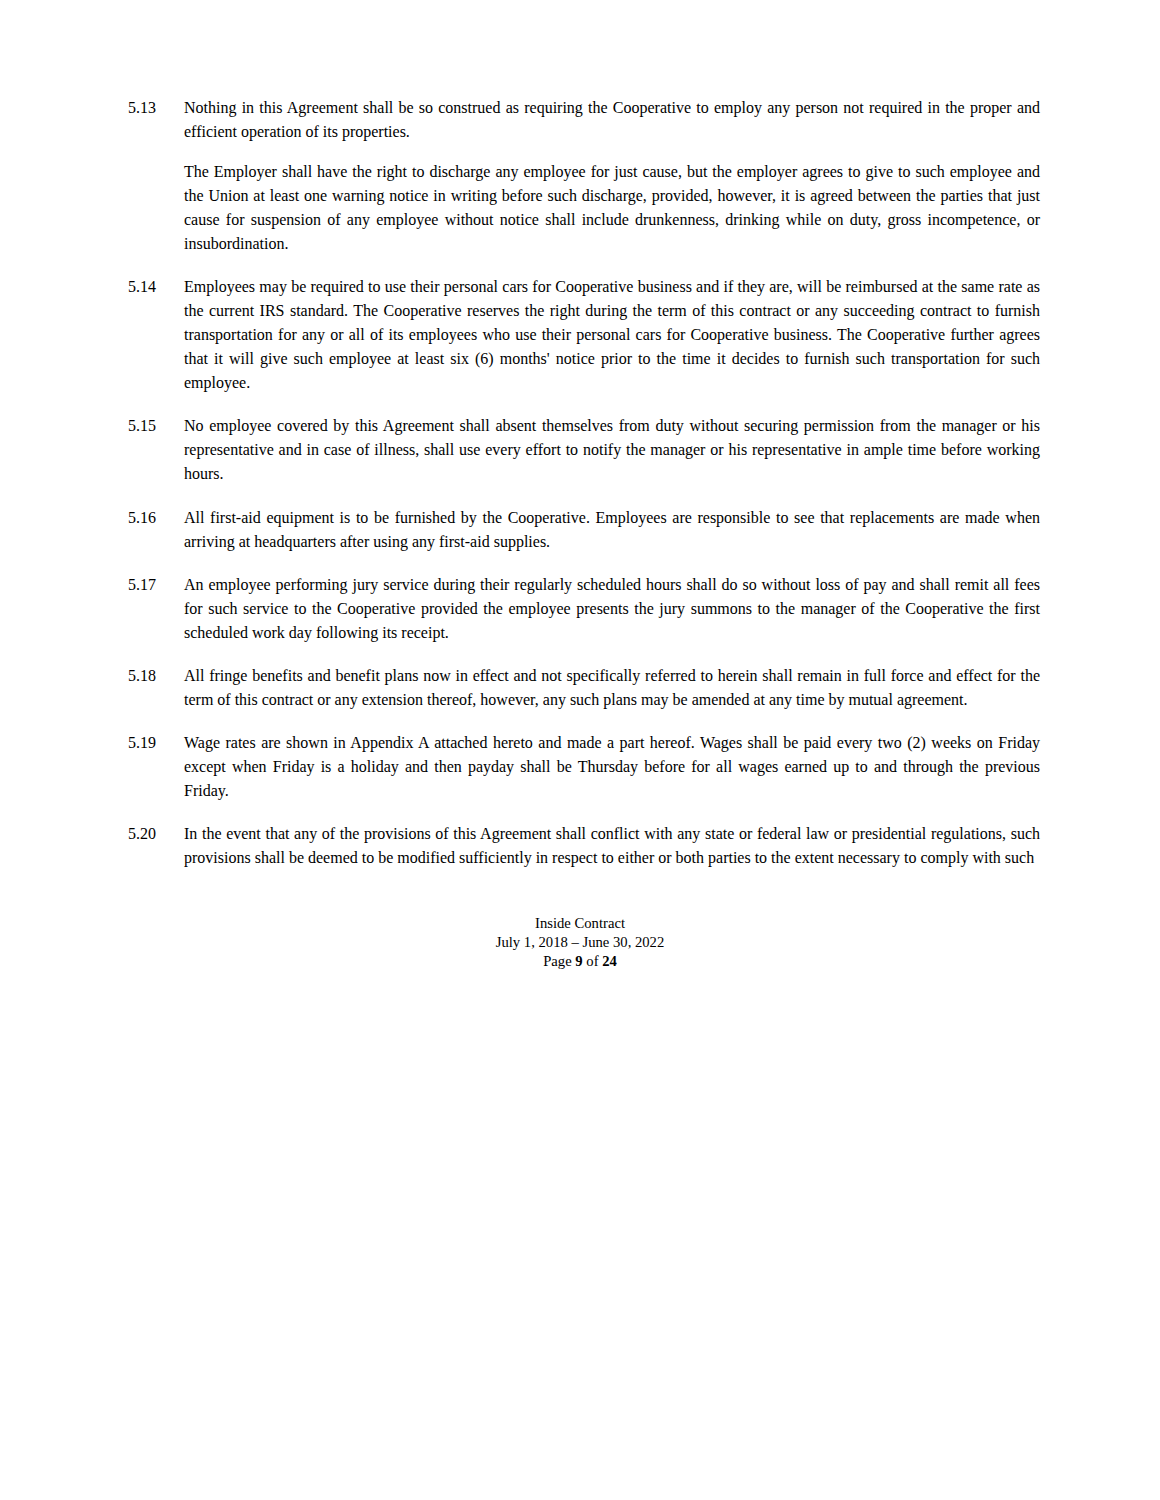5.13
Nothing in this Agreement shall be so construed as requiring the Cooperative to employ any person not required in the proper and efficient operation of its properties.
The Employer shall have the right to discharge any employee for just cause, but the employer agrees to give to such employee and the Union at least one warning notice in writing before such discharge, provided, however, it is agreed between the parties that just cause for suspension of any employee without notice shall include drunkenness, drinking while on duty, gross incompetence, or insubordination.
5.14
Employees may be required to use their personal cars for Cooperative business and if they are, will be reimbursed at the same rate as the current IRS standard. The Cooperative reserves the right during the term of this contract or any succeeding contract to furnish transportation for any or all of its employees who use their personal cars for Cooperative business. The Cooperative further agrees that it will give such employee at least six (6) months' notice prior to the time it decides to furnish such transportation for such employee.
5.15
No employee covered by this Agreement shall absent themselves from duty without securing permission from the manager or his representative and in case of illness, shall use every effort to notify the manager or his representative in ample time before working hours.
5.16
All first-aid equipment is to be furnished by the Cooperative. Employees are responsible to see that replacements are made when arriving at headquarters after using any first-aid supplies.
5.17
An employee performing jury service during their regularly scheduled hours shall do so without loss of pay and shall remit all fees for such service to the Cooperative provided the employee presents the jury summons to the manager of the Cooperative the first scheduled work day following its receipt.
5.18
All fringe benefits and benefit plans now in effect and not specifically referred to herein shall remain in full force and effect for the term of this contract or any extension thereof, however, any such plans may be amended at any time by mutual agreement.
5.19
Wage rates are shown in Appendix A attached hereto and made a part hereof. Wages shall be paid every two (2) weeks on Friday except when Friday is a holiday and then payday shall be Thursday before for all wages earned up to and through the previous Friday.
5.20
In the event that any of the provisions of this Agreement shall conflict with any state or federal law or presidential regulations, such provisions shall be deemed to be modified sufficiently in respect to either or both parties to the extent necessary to comply with such
Inside Contract
July 1, 2018 – June 30, 2022
Page 9 of 24